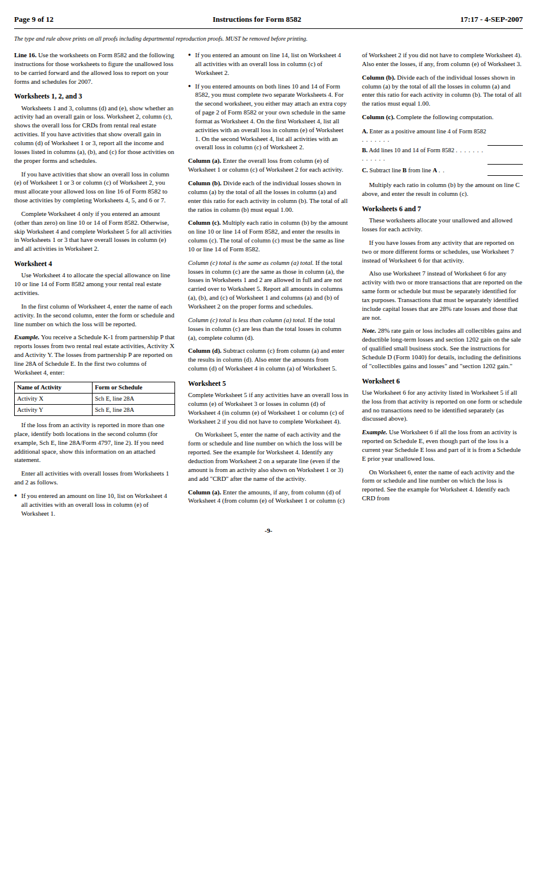Page 9 of 12 Instructions for Form 8582 17:17 - 4-SEP-2007
The type and rule above prints on all proofs including departmental reproduction proofs. MUST be removed before printing.
Line 16. Use the worksheets on Form 8582 and the following instructions for those worksheets to figure the unallowed loss to be carried forward and the allowed loss to report on your forms and schedules for 2007.
Worksheets 1, 2, and 3
Worksheets 1 and 3, columns (d) and (e), show whether an activity had an overall gain or loss. Worksheet 2, column (c), shows the overall loss for CRDs from rental real estate activities. If you have activities that show overall gain in column (d) of Worksheet 1 or 3, report all the income and losses listed in columns (a), (b), and (c) for those activities on the proper forms and schedules.
If you have activities that show an overall loss in column (e) of Worksheet 1 or 3 or column (c) of Worksheet 2, you must allocate your allowed loss on line 16 of Form 8582 to those activities by completing Worksheets 4, 5, and 6 or 7.
Complete Worksheet 4 only if you entered an amount (other than zero) on line 10 or 14 of Form 8582. Otherwise, skip Worksheet 4 and complete Worksheet 5 for all activities in Worksheets 1 or 3 that have overall losses in column (e) and all activities in Worksheet 2.
Worksheet 4
Use Worksheet 4 to allocate the special allowance on line 10 or line 14 of Form 8582 among your rental real estate activities.
In the first column of Worksheet 4, enter the name of each activity. In the second column, enter the form or schedule and line number on which the loss will be reported.
Example. You receive a Schedule K-1 from partnership P that reports losses from two rental real estate activities, Activity X and Activity Y. The losses from partnership P are reported on line 28A of Schedule E. In the first two columns of Worksheet 4, enter:
| Name of Activity | Form or Schedule |
| --- | --- |
| Activity X | Sch E, line 28A |
| Activity Y | Sch E, line 28A |
If the loss from an activity is reported in more than one place, identify both locations in the second column (for example, Sch E, line 28A/Form 4797, line 2). If you need additional space, show this information on an attached statement.
Enter all activities with overall losses from Worksheets 1 and 2 as follows.
If you entered an amount on line 10, list on Worksheet 4 all activities with an overall loss in column (e) of Worksheet 1.
If you entered an amount on line 14, list on Worksheet 4 all activities with an overall loss in column (c) of Worksheet 2.
If you entered amounts on both lines 10 and 14 of Form 8582, you must complete two separate Worksheets 4. For the second worksheet, you either may attach an extra copy of page 2 of Form 8582 or your own schedule in the same format as Worksheet 4. On the first Worksheet 4, list all activities with an overall loss in column (e) of Worksheet 1. On the second Worksheet 4, list all activities with an overall loss in column (c) of Worksheet 2.
Column (a). Enter the overall loss from column (e) of Worksheet 1 or column (c) of Worksheet 2 for each activity.
Column (b). Divide each of the individual losses shown in column (a) by the total of all the losses in column (a) and enter this ratio for each activity in column (b). The total of all the ratios in column (b) must equal 1.00.
Column (c). Multiply each ratio in column (b) by the amount on line 10 or line 14 of Form 8582, and enter the results in column (c). The total of column (c) must be the same as line 10 or line 14 of Form 8582.
Column (c) total is the same as column (a) total. If the total losses in column (c) are the same as those in column (a), the losses in Worksheets 1 and 2 are allowed in full and are not carried over to Worksheet 5. Report all amounts in columns (a), (b), and (c) of Worksheet 1 and columns (a) and (b) of Worksheet 2 on the proper forms and schedules.
Column (c) total is less than column (a) total. If the total losses in column (c) are less than the total losses in column (a), complete column (d).
Column (d). Subtract column (c) from column (a) and enter the results in column (d). Also enter the amounts from column (d) of Worksheet 4 in column (a) of Worksheet 5.
Worksheet 5
Complete Worksheet 5 if any activities have an overall loss in column (e) of Worksheet 3 or losses in column (d) of Worksheet 4 (in column (e) of Worksheet 1 or column (c) of Worksheet 2 if you did not have to complete Worksheet 4).
On Worksheet 5, enter the name of each activity and the form or schedule and line number on which the loss will be reported. See the example for Worksheet 4. Identify any deduction from Worksheet 2 on a separate line (even if the amount is from an activity also shown on Worksheet 1 or 3) and add "CRD" after the name of the activity.
Column (a). Enter the amounts, if any, from column (d) of Worksheet 4 (from column (e) of Worksheet 1 or column (c) of Worksheet 2 if you did not have to complete Worksheet 4). Also enter the losses, if any, from column (e) of Worksheet 3.
Column (b). Divide each of the individual losses shown in column (a) by the total of all the losses in column (a) and enter this ratio for each activity in column (b). The total of all the ratios must equal 1.00.
Column (c). Complete the following computation.
| A. Enter as a positive amount line 4 of Form 8582 . . . . . . . | |
| B. Add lines 10 and 14 of Form 8582 . . . . . . . . . . . . . | |
| C. Subtract line B from line A . . | |
Multiply each ratio in column (b) by the amount on line C above, and enter the result in column (c).
Worksheets 6 and 7
These worksheets allocate your unallowed and allowed losses for each activity.
If you have losses from any activity that are reported on two or more different forms or schedules, use Worksheet 7 instead of Worksheet 6 for that activity.
Also use Worksheet 7 instead of Worksheet 6 for any activity with two or more transactions that are reported on the same form or schedule but must be separately identified for tax purposes. Transactions that must be separately identified include capital losses that are 28% rate losses and those that are not.
Note. 28% rate gain or loss includes all collectibles gains and deductible long-term losses and section 1202 gain on the sale of qualified small business stock. See the instructions for Schedule D (Form 1040) for details, including the definitions of "collectibles gains and losses" and "section 1202 gain."
Worksheet 6
Use Worksheet 6 for any activity listed in Worksheet 5 if all the loss from that activity is reported on one form or schedule and no transactions need to be identified separately (as discussed above).
Example. Use Worksheet 6 if all the loss from an activity is reported on Schedule E, even though part of the loss is a current year Schedule E loss and part of it is from a Schedule E prior year unallowed loss.
On Worksheet 6, enter the name of each activity and the form or schedule and line number on which the loss is reported. See the example for Worksheet 4. Identify each CRD from
-9-